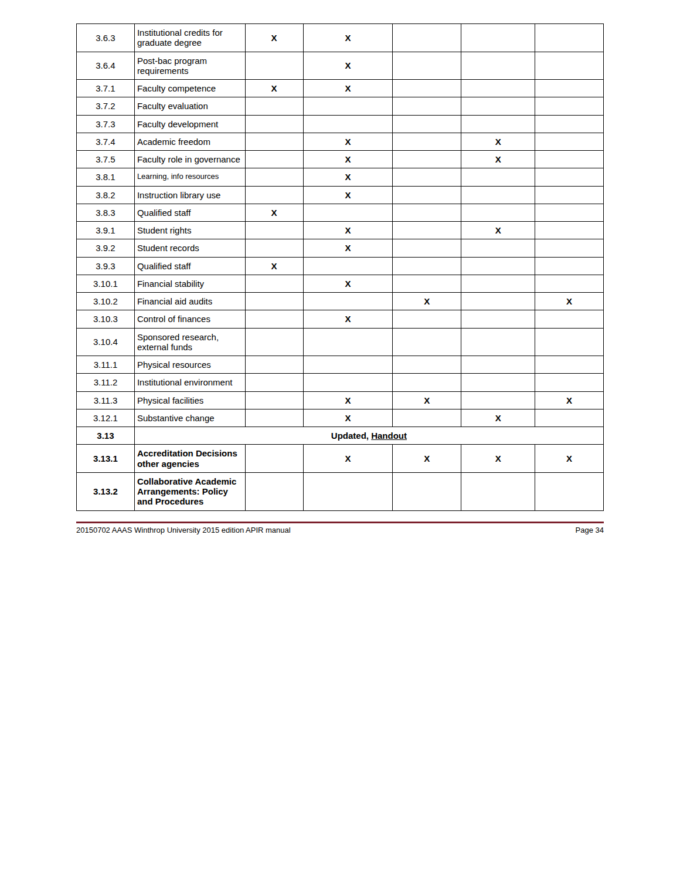| 3.6.3 | Institutional credits for graduate degree | X | X | | | |
| 3.6.4 | Post-bac program requirements | | X | | | |
| 3.7.1 | Faculty competence | X | X | | | |
| 3.7.2 | Faculty evaluation | | | | | |
| 3.7.3 | Faculty development | | | | | |
| 3.7.4 | Academic freedom | | X | | X | |
| 3.7.5 | Faculty role in governance | | X | | X | |
| 3.8.1 | Learning, info resources | | X | | | |
| 3.8.2 | Instruction library use | | X | | | |
| 3.8.3 | Qualified staff | X | | | | |
| 3.9.1 | Student rights | | X | | X | |
| 3.9.2 | Student records | | X | | | |
| 3.9.3 | Qualified staff | X | | | | |
| 3.10.1 | Financial stability | | X | | | |
| 3.10.2 | Financial aid audits | | | X | | X |
| 3.10.3 | Control of finances | | X | | | |
| 3.10.4 | Sponsored research, external funds | | | | | |
| 3.11.1 | Physical resources | | | | | |
| 3.11.2 | Institutional environment | | | | | |
| 3.11.3 | Physical facilities | | X | X | | X |
| 3.12.1 | Substantive change | | X | | X | |
| 3.13 | Updated, Handout |
| 3.13.1 | Accreditation Decisions other agencies | | X | X | X | X |
| 3.13.2 | Collaborative Academic Arrangements: Policy and Procedures | | | | | |
20150702 AAAS Winthrop University 2015 edition APIR manual
Page 34